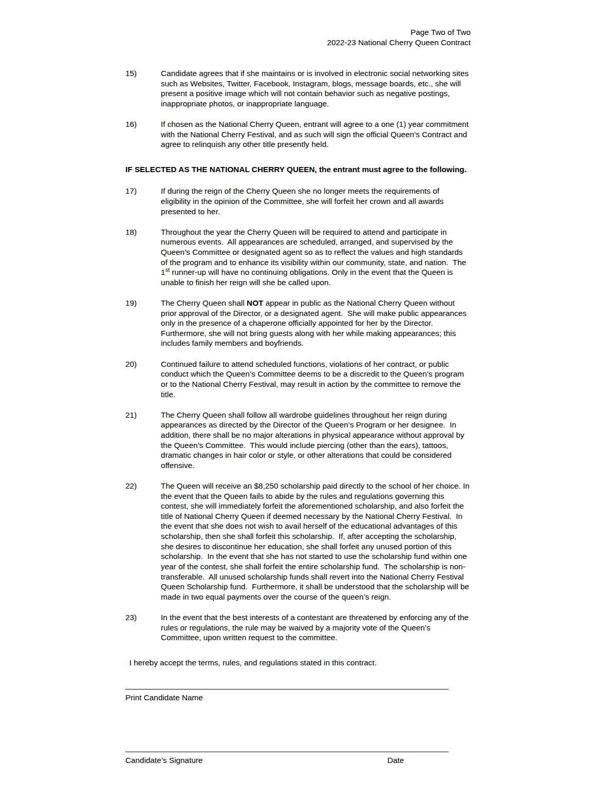Page Two of Two
2022-23 National Cherry Queen Contract
15) Candidate agrees that if she maintains or is involved in electronic social networking sites such as Websites, Twitter, Facebook, Instagram, blogs, message boards, etc., she will present a positive image which will not contain behavior such as negative postings, inappropriate photos, or inappropriate language.
16) If chosen as the National Cherry Queen, entrant will agree to a one (1) year commitment with the National Cherry Festival, and as such will sign the official Queen’s Contract and agree to relinquish any other title presently held.
IF SELECTED AS THE NATIONAL CHERRY QUEEN, the entrant must agree to the following.
17) If during the reign of the Cherry Queen she no longer meets the requirements of eligibility in the opinion of the Committee, she will forfeit her crown and all awards presented to her.
18) Throughout the year the Cherry Queen will be required to attend and participate in numerous events. All appearances are scheduled, arranged, and supervised by the Queen’s Committee or designated agent so as to reflect the values and high standards of the program and to enhance its visibility within our community, state, and nation. The 1st runner-up will have no continuing obligations. Only in the event that the Queen is unable to finish her reign will she be called upon.
19) The Cherry Queen shall NOT appear in public as the National Cherry Queen without prior approval of the Director, or a designated agent. She will make public appearances only in the presence of a chaperone officially appointed for her by the Director. Furthermore, she will not bring guests along with her while making appearances; this includes family members and boyfriends.
20) Continued failure to attend scheduled functions, violations of her contract, or public conduct which the Queen’s Committee deems to be a discredit to the Queen’s program or to the National Cherry Festival, may result in action by the committee to remove the title.
21) The Cherry Queen shall follow all wardrobe guidelines throughout her reign during appearances as directed by the Director of the Queen’s Program or her designee. In addition, there shall be no major alterations in physical appearance without approval by the Queen’s Committee. This would include piercing (other than the ears), tattoos, dramatic changes in hair color or style, or other alterations that could be considered offensive.
22) The Queen will receive an $8,250 scholarship paid directly to the school of her choice. In the event that the Queen fails to abide by the rules and regulations governing this contest, she will immediately forfeit the aforementioned scholarship, and also forfeit the title of National Cherry Queen if deemed necessary by the National Cherry Festival. In the event that she does not wish to avail herself of the educational advantages of this scholarship, then she shall forfeit this scholarship. If, after accepting the scholarship, she desires to discontinue her education, she shall forfeit any unused portion of this scholarship. In the event that she has not started to use the scholarship fund within one year of the contest, she shall forfeit the entire scholarship fund. The scholarship is non-transferable. All unused scholarship funds shall revert into the National Cherry Festival Queen Scholarship fund. Furthermore, it shall be understood that the scholarship will be made in two equal payments over the course of the queen’s reign.
23) In the event that the best interests of a contestant are threatened by enforcing any of the rules or regulations, the rule may be waived by a majority vote of the Queen’s Committee, upon written request to the committee.
I hereby accept the terms, rules, and regulations stated in this contract.
Print Candidate Name
Candidate’s SignatureDate